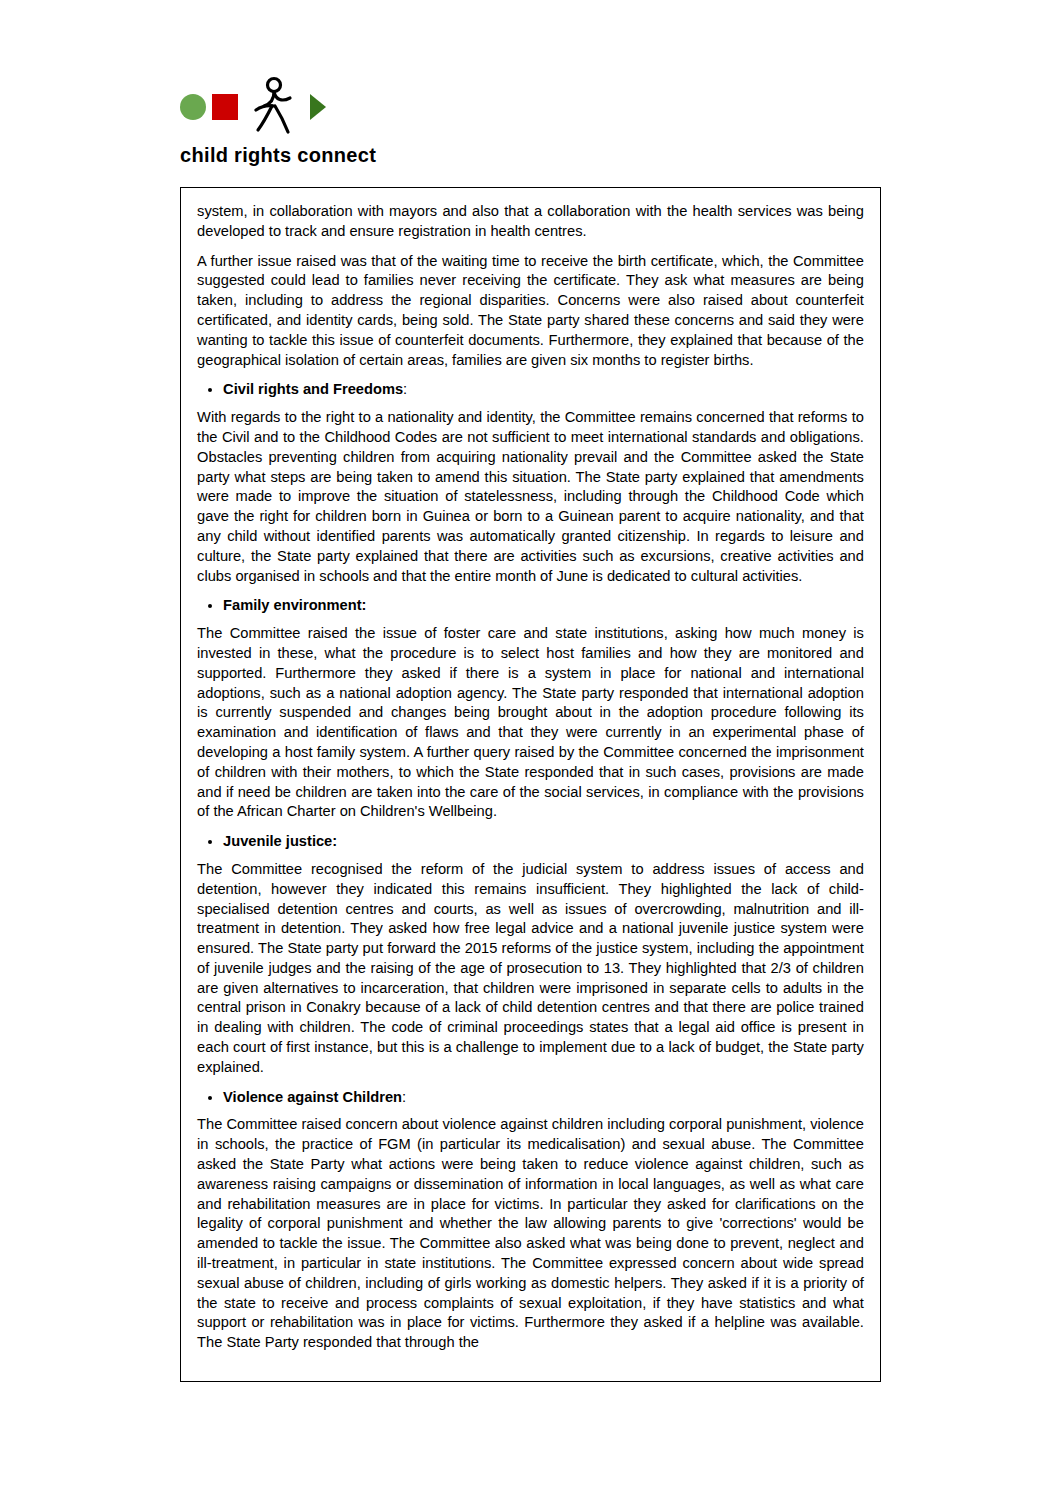child rights connect
system, in collaboration with mayors and also that a collaboration with the health services was being developed to track and ensure registration in health centres.
A further issue raised was that of the waiting time to receive the birth certificate, which, the Committee suggested could lead to families never receiving the certificate. They ask what measures are being taken, including to address the regional disparities. Concerns were also raised about counterfeit certificated, and identity cards, being sold. The State party shared these concerns and said they were wanting to tackle this issue of counterfeit documents. Furthermore, they explained that because of the geographical isolation of certain areas, families are given six months to register births.
Civil rights and Freedoms:
With regards to the right to a nationality and identity, the Committee remains concerned that reforms to the Civil and to the Childhood Codes are not sufficient to meet international standards and obligations. Obstacles preventing children from acquiring nationality prevail and the Committee asked the State party what steps are being taken to amend this situation. The State party explained that amendments were made to improve the situation of statelessness, including through the Childhood Code which gave the right for children born in Guinea or born to a Guinean parent to acquire nationality, and that any child without identified parents was automatically granted citizenship. In regards to leisure and culture, the State party explained that there are activities such as excursions, creative activities and clubs organised in schools and that the entire month of June is dedicated to cultural activities.
Family environment:
The Committee raised the issue of foster care and state institutions, asking how much money is invested in these, what the procedure is to select host families and how they are monitored and supported. Furthermore they asked if there is a system in place for national and international adoptions, such as a national adoption agency. The State party responded that international adoption is currently suspended and changes being brought about in the adoption procedure following its examination and identification of flaws and that they were currently in an experimental phase of developing a host family system. A further query raised by the Committee concerned the imprisonment of children with their mothers, to which the State responded that in such cases, provisions are made and if need be children are taken into the care of the social services, in compliance with the provisions of the African Charter on Children's Wellbeing.
Juvenile justice:
The Committee recognised the reform of the judicial system to address issues of access and detention, however they indicated this remains insufficient. They highlighted the lack of child-specialised detention centres and courts, as well as issues of overcrowding, malnutrition and ill-treatment in detention. They asked how free legal advice and a national juvenile justice system were ensured. The State party put forward the 2015 reforms of the justice system, including the appointment of juvenile judges and the raising of the age of prosecution to 13. They highlighted that 2/3 of children are given alternatives to incarceration, that children were imprisoned in separate cells to adults in the central prison in Conakry because of a lack of child detention centres and that there are police trained in dealing with children. The code of criminal proceedings states that a legal aid office is present in each court of first instance, but this is a challenge to implement due to a lack of budget, the State party explained.
Violence against Children:
The Committee raised concern about violence against children including corporal punishment, violence in schools, the practice of FGM (in particular its medicalisation) and sexual abuse. The Committee asked the State Party what actions were being taken to reduce violence against children, such as awareness raising campaigns or dissemination of information in local languages, as well as what care and rehabilitation measures are in place for victims. In particular they asked for clarifications on the legality of corporal punishment and whether the law allowing parents to give 'corrections' would be amended to tackle the issue. The Committee also asked what was being done to prevent, neglect and ill-treatment, in particular in state institutions. The Committee expressed concern about wide spread sexual abuse of children, including of girls working as domestic helpers. They asked if it is a priority of the state to receive and process complaints of sexual exploitation, if they have statistics and what support or rehabilitation was in place for victims. Furthermore they asked if a helpline was available. The State Party responded that through the